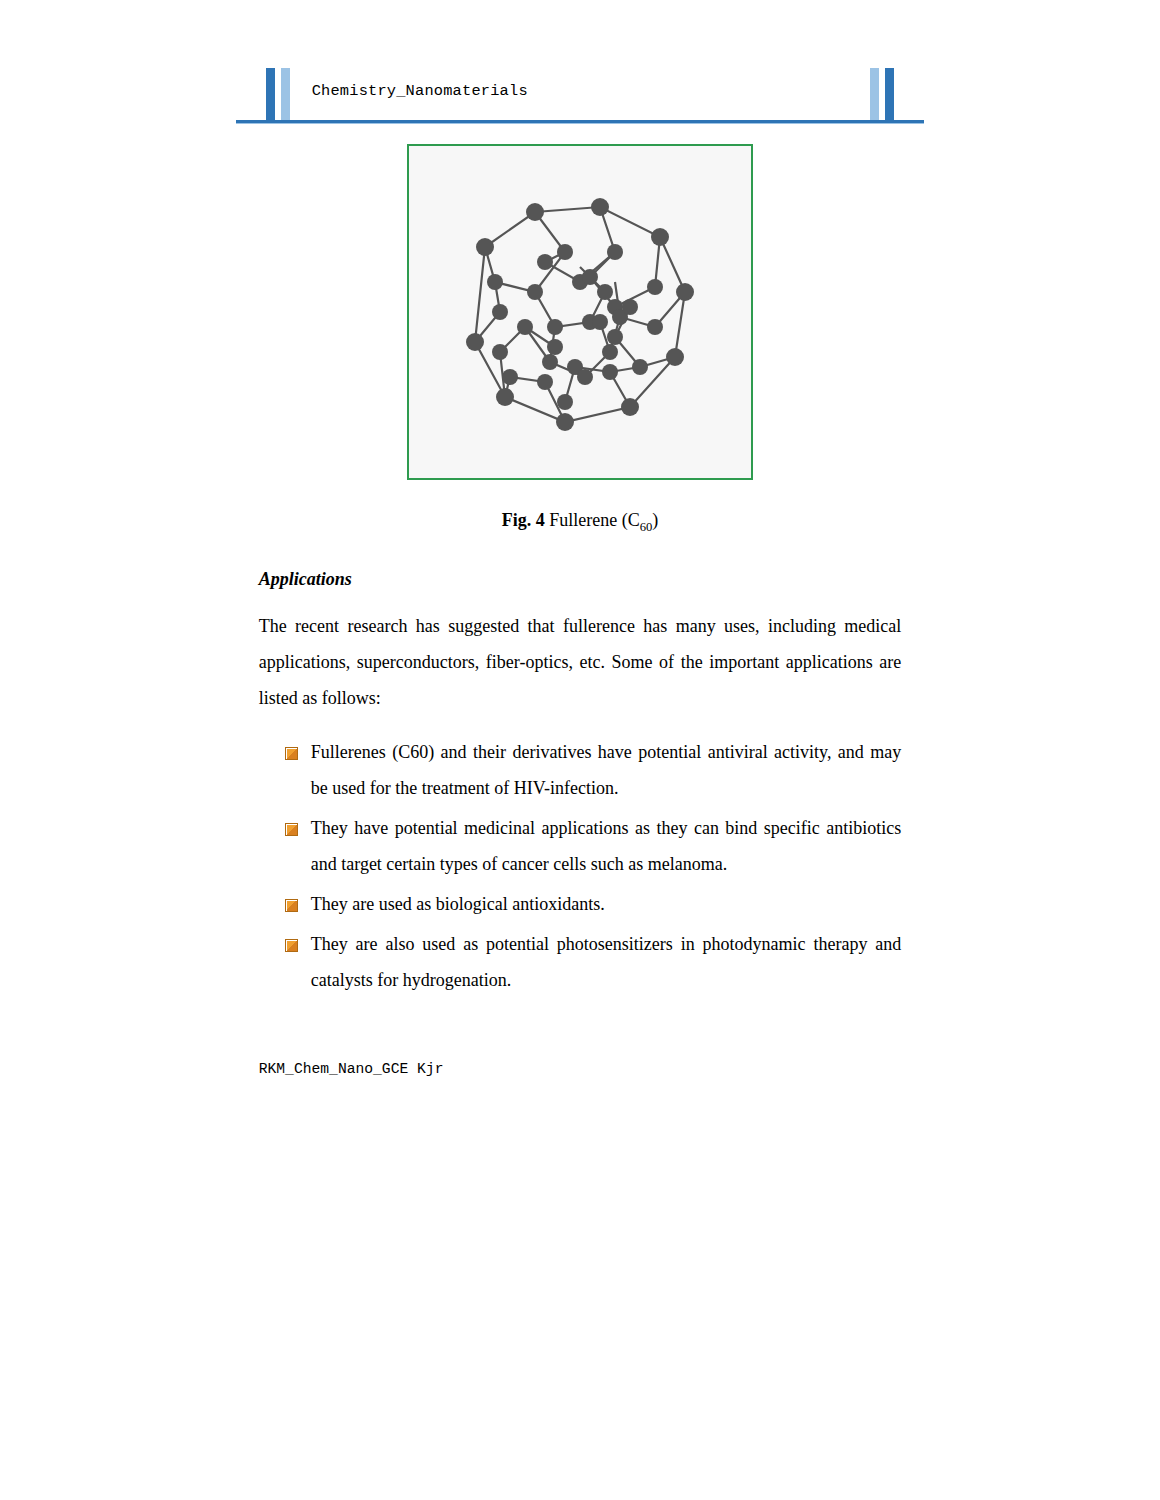Chemistry_Nanomaterials
Fig. 4 Fullerene (C60)
Applications
The recent research has suggested that fullerence has many uses, including medical applications, superconductors, fiber-optics, etc. Some of the important applications are listed as follows:
Fullerenes (C60) and their derivatives have potential antiviral activity, and may be used for the treatment of HIV-infection.
They have potential medicinal applications as they can bind specific antibiotics and target certain types of cancer cells such as melanoma.
They are used as biological antioxidants.
They are also used as potential photosensitizers in photodynamic therapy and catalysts for hydrogenation.
RKM_Chem_Nano_GCE Kjr